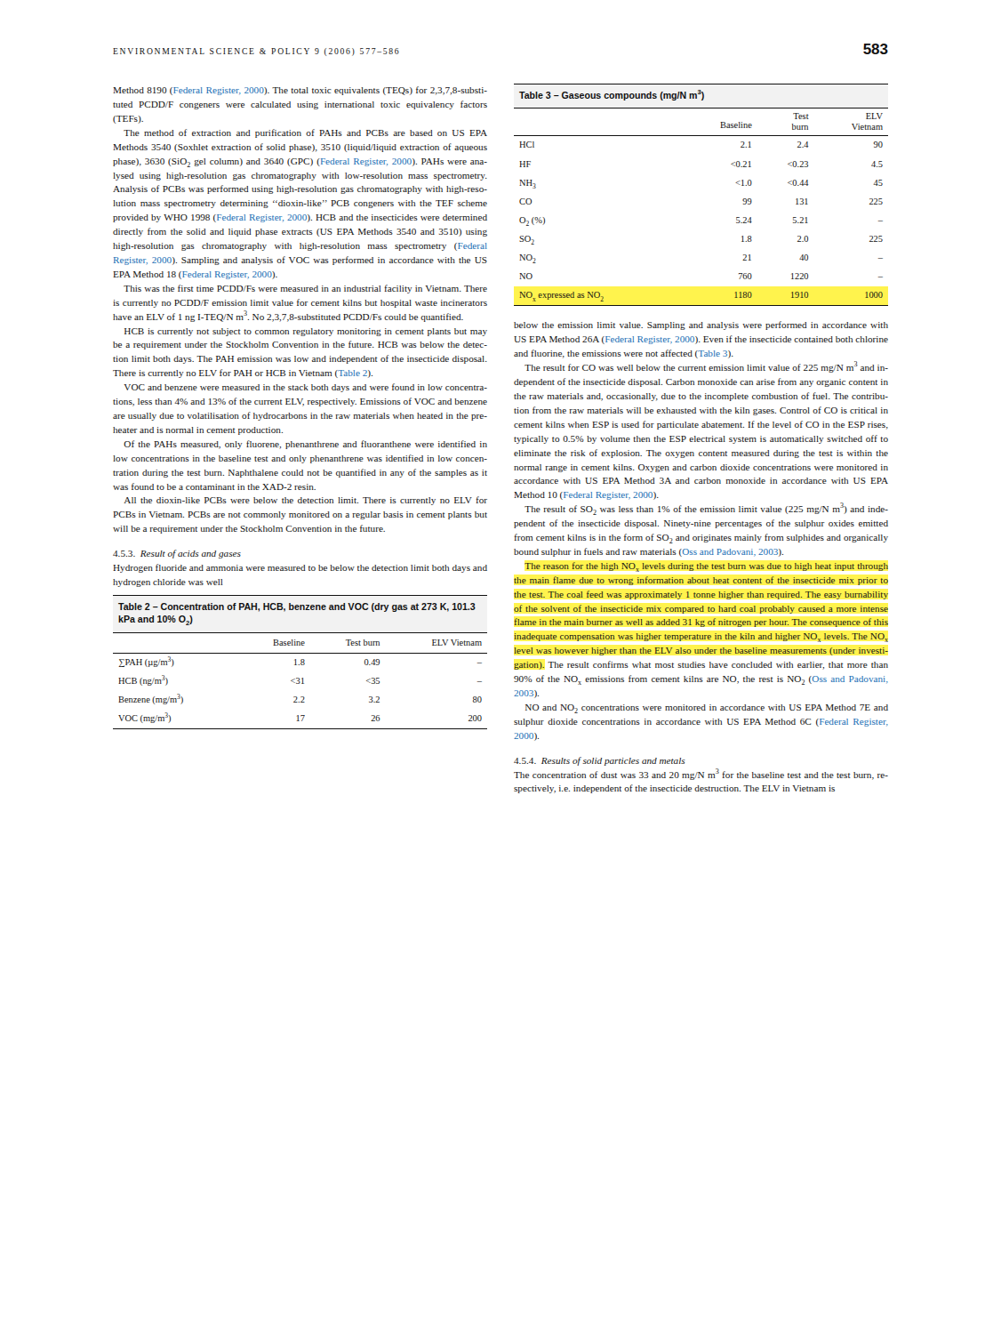Environmental Science & Policy 9 (2006) 577–586
583
Method 8190 (Federal Register, 2000). The total toxic equivalents (TEQs) for 2,3,7,8-substituted PCDD/F congeners were calculated using international toxic equivalency factors (TEFs).
The method of extraction and purification of PAHs and PCBs are based on US EPA Methods 3540 (Soxhlet extraction of solid phase), 3510 (liquid/liquid extraction of aqueous phase), 3630 (SiO2 gel column) and 3640 (GPC) (Federal Register, 2000). PAHs were analysed using high-resolution gas chromatography with low-resolution mass spectrometry. Analysis of PCBs was performed using high-resolution gas chromatography with high-resolution mass spectrometry determining ‘‘dioxin-like’’ PCB congeners with the TEF scheme provided by WHO 1998 (Federal Register, 2000). HCB and the insecticides were determined directly from the solid and liquid phase extracts (US EPA Methods 3540 and 3510) using high-resolution gas chromatography with high-resolution mass spectrometry (Federal Register, 2000). Sampling and analysis of VOC was performed in accordance with the US EPA Method 18 (Federal Register, 2000).
This was the first time PCDD/Fs were measured in an industrial facility in Vietnam. There is currently no PCDD/F emission limit value for cement kilns but hospital waste incinerators have an ELV of 1 ng I-TEQ/N m3. No 2,3,7,8-substituted PCDD/Fs could be quantified.
HCB is currently not subject to common regulatory monitoring in cement plants but may be a requirement under the Stockholm Convention in the future. HCB was below the detection limit both days. The PAH emission was low and independent of the insecticide disposal. There is currently no ELV for PAH or HCB in Vietnam (Table 2).
VOC and benzene were measured in the stack both days and were found in low concentrations, less than 4% and 13% of the current ELV, respectively. Emissions of VOC and benzene are usually due to volatilisation of hydrocarbons in the raw materials when heated in the preheater and is normal in cement production.
Of the PAHs measured, only fluorene, phenanthrene and fluoranthene were identified in low concentrations in the baseline test and only phenanthrene was identified in low concentration during the test burn. Naphthalene could not be quantified in any of the samples as it was found to be a contaminant in the XAD-2 resin.
All the dioxin-like PCBs were below the detection limit. There is currently no ELV for PCBs in Vietnam. PCBs are not commonly monitored on a regular basis in cement plants but will be a requirement under the Stockholm Convention in the future.
4.5.3. Result of acids and gases
Hydrogen fluoride and ammonia were measured to be below the detection limit both days and hydrogen chloride was well
Table 2 – Concentration of PAH, HCB, benzene and VOC (dry gas at 273 K, 101.3 kPa and 10% O 2 )
| | Baseline | Test burn | ELV Vietnam |
| --- | --- | --- | --- |
| ∑ PAH (µg/m 3 ) | 1.8 | 0.49 | – |
| HCB (ng/m 3 ) | <31 | <35 | – |
| Benzene (mg/m 3 ) | 2.2 | 3.2 | 80 |
| VOC (mg/m 3 ) | 17 | 26 | 200 |
Table 3 – Gaseous compounds (mg/N m 3 )
| | Baseline | Test burn | ELV Vietnam |
| --- | --- | --- | --- |
| HCl | 2.1 | 2.4 | 90 |
| HF | <0.21 | <0.23 | 4.5 |
| NH 3 | <1.0 | <0.44 | 45 |
| CO | 99 | 131 | 225 |
| O 2 (%) | 5.24 | 5.21 | – |
| SO 2 | 1.8 | 2.0 | 225 |
| NO 2 | 21 | 40 | – |
| NO | 760 | 1220 | – |
| NO x expressed as NO 2 | 1180 | 1910 | 1000 |
below the emission limit value. Sampling and analysis were performed in accordance with US EPA Method 26A (Federal Register, 2000). Even if the insecticide contained both chlorine and fluorine, the emissions were not affected (Table 3).
The result for CO was well below the current emission limit value of 225 mg/N m3 and independent of the insecticide disposal. Carbon monoxide can arise from any organic content in the raw materials and, occasionally, due to the incomplete combustion of fuel. The contribution from the raw materials will be exhausted with the kiln gases. Control of CO is critical in cement kilns when ESP is used for particulate abatement. If the level of CO in the ESP rises, typically to 0.5% by volume then the ESP electrical system is automatically switched off to eliminate the risk of explosion. The oxygen content measured during the test is within the normal range in cement kilns. Oxygen and carbon dioxide concentrations were monitored in accordance with US EPA Method 3A and carbon monoxide in accordance with US EPA Method 10 (Federal Register, 2000).
The result of SO2 was less than 1% of the emission limit value (225 mg/N m3) and independent of the insecticide disposal. Ninety-nine percentages of the sulphur oxides emitted from cement kilns is in the form of SO2 and originates mainly from sulphides and organically bound sulphur in fuels and raw materials (Oss and Padovani, 2003).
The reason for the high NOx levels during the test burn was due to high heat input through the main flame due to wrong information about heat content of the insecticide mix prior to the test. The coal feed was approximately 1 tonne higher than required. The easy burnability of the solvent of the insecticide mix compared to hard coal probably caused a more intense flame in the main burner as well as added 31 kg of nitrogen per hour. The consequence of this inadequate compensation was higher temperature in the kiln and higher NOx levels. The NOx level was however higher than the ELV also under the baseline measurements (under investigation). The result confirms what most studies have concluded with earlier, that more than 90% of the NOx emissions from cement kilns are NO, the rest is NO2 (Oss and Padovani, 2003).
NO and NO2 concentrations were monitored in accordance with US EPA Method 7E and sulphur dioxide concentrations in accordance with US EPA Method 6C (Federal Register, 2000).
4.5.4. Results of solid particles and metals
The concentration of dust was 33 and 20 mg/N m3 for the baseline test and the test burn, respectively, i.e. independent of the insecticide destruction. The ELV in Vietnam is